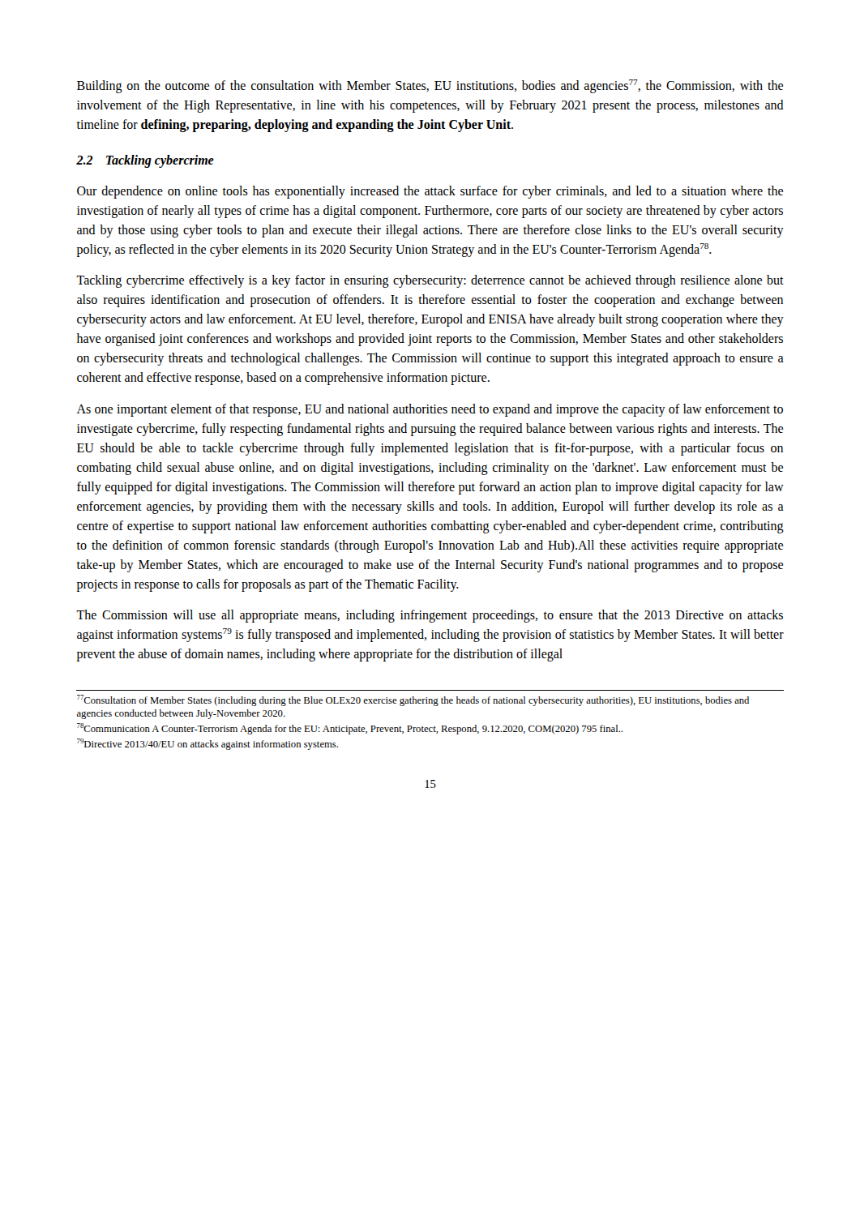Building on the outcome of the consultation with Member States, EU institutions, bodies and agencies77, the Commission, with the involvement of the High Representative, in line with his competences, will by February 2021 present the process, milestones and timeline for defining, preparing, deploying and expanding the Joint Cyber Unit.
2.2 Tackling cybercrime
Our dependence on online tools has exponentially increased the attack surface for cyber criminals, and led to a situation where the investigation of nearly all types of crime has a digital component. Furthermore, core parts of our society are threatened by cyber actors and by those using cyber tools to plan and execute their illegal actions. There are therefore close links to the EU's overall security policy, as reflected in the cyber elements in its 2020 Security Union Strategy and in the EU's Counter-Terrorism Agenda78.
Tackling cybercrime effectively is a key factor in ensuring cybersecurity: deterrence cannot be achieved through resilience alone but also requires identification and prosecution of offenders. It is therefore essential to foster the cooperation and exchange between cybersecurity actors and law enforcement. At EU level, therefore, Europol and ENISA have already built strong cooperation where they have organised joint conferences and workshops and provided joint reports to the Commission, Member States and other stakeholders on cybersecurity threats and technological challenges. The Commission will continue to support this integrated approach to ensure a coherent and effective response, based on a comprehensive information picture.
As one important element of that response, EU and national authorities need to expand and improve the capacity of law enforcement to investigate cybercrime, fully respecting fundamental rights and pursuing the required balance between various rights and interests. The EU should be able to tackle cybercrime through fully implemented legislation that is fit-for-purpose, with a particular focus on combating child sexual abuse online, and on digital investigations, including criminality on the 'darknet'. Law enforcement must be fully equipped for digital investigations. The Commission will therefore put forward an action plan to improve digital capacity for law enforcement agencies, by providing them with the necessary skills and tools. In addition, Europol will further develop its role as a centre of expertise to support national law enforcement authorities combatting cyber-enabled and cyber-dependent crime, contributing to the definition of common forensic standards (through Europol's Innovation Lab and Hub).All these activities require appropriate take-up by Member States, which are encouraged to make use of the Internal Security Fund's national programmes and to propose projects in response to calls for proposals as part of the Thematic Facility.
The Commission will use all appropriate means, including infringement proceedings, to ensure that the 2013 Directive on attacks against information systems79 is fully transposed and implemented, including the provision of statistics by Member States. It will better prevent the abuse of domain names, including where appropriate for the distribution of illegal
77Consultation of Member States (including during the Blue OLEx20 exercise gathering the heads of national cybersecurity authorities), EU institutions, bodies and agencies conducted between July-November 2020.
78Communication A Counter-Terrorism Agenda for the EU: Anticipate, Prevent, Protect, Respond, 9.12.2020, COM(2020) 795 final..
79Directive 2013/40/EU on attacks against information systems.
15